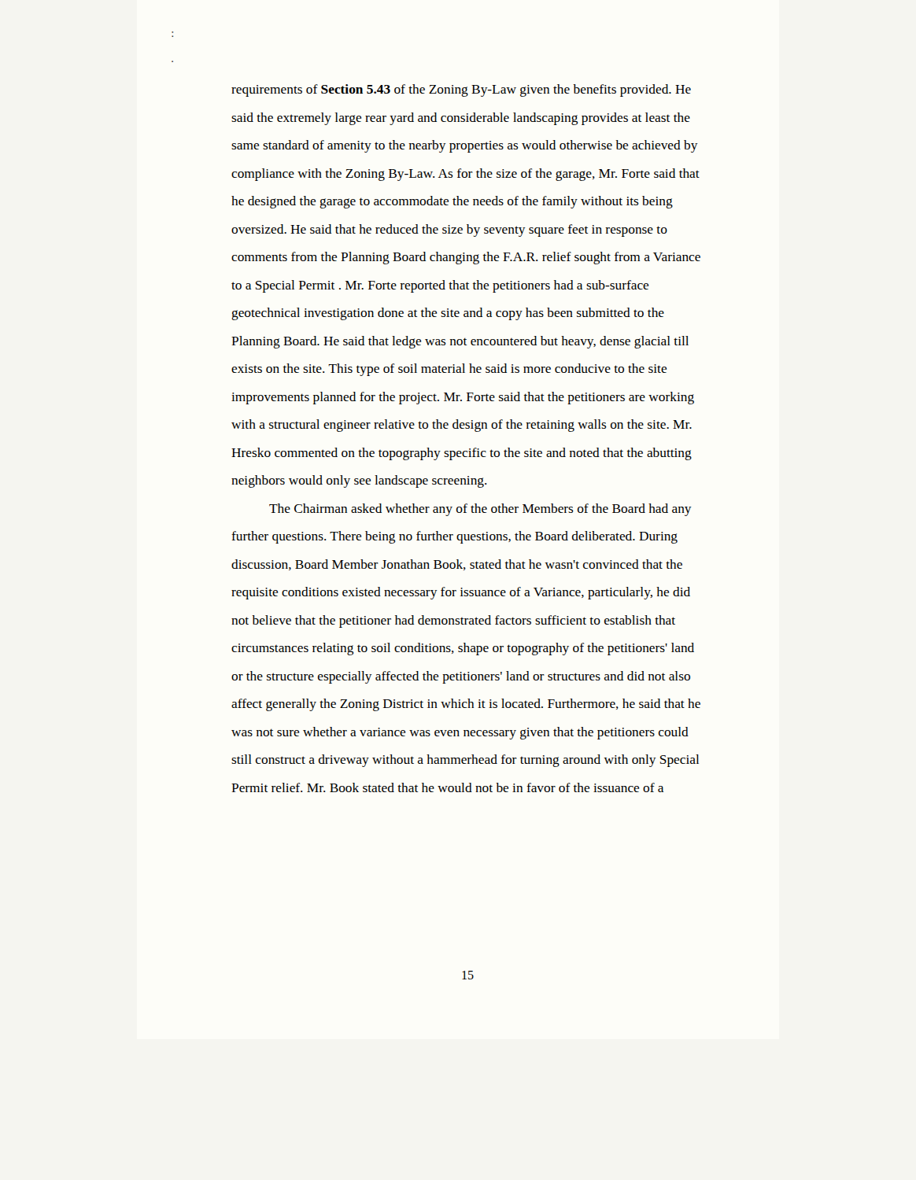: .
requirements of Section 5.43 of the Zoning By-Law given the benefits provided. He said the extremely large rear yard and considerable landscaping provides at least the same standard of amenity to the nearby properties as would otherwise be achieved by compliance with the Zoning By-Law. As for the size of the garage, Mr. Forte said that he designed the garage to accommodate the needs of the family without its being oversized. He said that he reduced the size by seventy square feet in response to comments from the Planning Board changing the F.A.R. relief sought from a Variance to a Special Permit . Mr. Forte reported that the petitioners had a sub-surface geotechnical investigation done at the site and a copy has been submitted to the Planning Board. He said that ledge was not encountered but heavy, dense glacial till exists on the site. This type of soil material he said is more conducive to the site improvements planned for the project. Mr. Forte said that the petitioners are working with a structural engineer relative to the design of the retaining walls on the site. Mr. Hresko commented on the topography specific to the site and noted that the abutting neighbors would only see landscape screening.
The Chairman asked whether any of the other Members of the Board had any further questions. There being no further questions, the Board deliberated. During discussion, Board Member Jonathan Book, stated that he wasn't convinced that the requisite conditions existed necessary for issuance of a Variance, particularly, he did not believe that the petitioner had demonstrated factors sufficient to establish that circumstances relating to soil conditions, shape or topography of the petitioners' land or the structure especially affected the petitioners' land or structures and did not also affect generally the Zoning District in which it is located. Furthermore, he said that he was not sure whether a variance was even necessary given that the petitioners could still construct a driveway without a hammerhead for turning around with only Special Permit relief. Mr. Book stated that he would not be in favor of the issuance of a
15